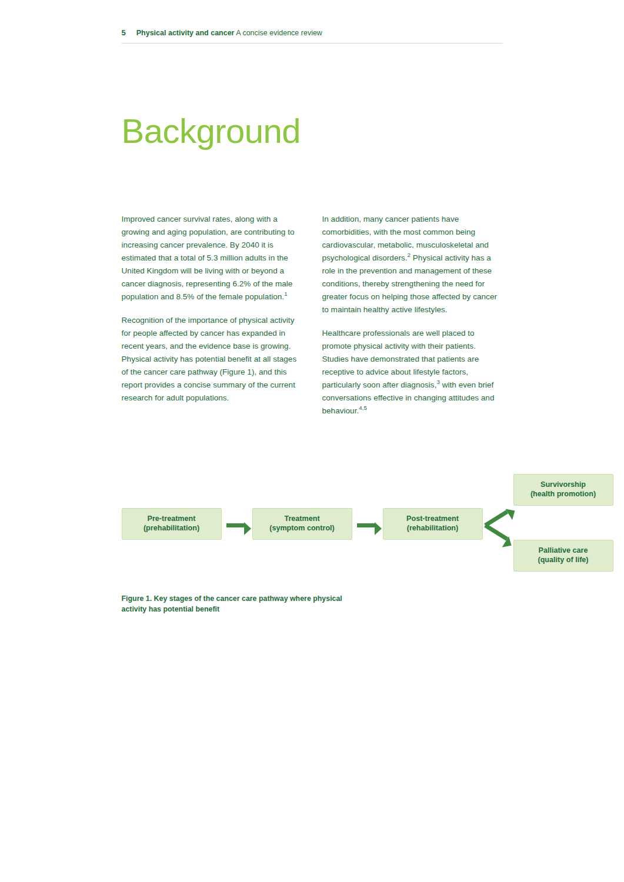5 Physical activity and cancer A concise evidence review
Background
Improved cancer survival rates, along with a growing and aging population, are contributing to increasing cancer prevalence. By 2040 it is estimated that a total of 5.3 million adults in the United Kingdom will be living with or beyond a cancer diagnosis, representing 6.2% of the male population and 8.5% of the female population.1
Recognition of the importance of physical activity for people affected by cancer has expanded in recent years, and the evidence base is growing. Physical activity has potential benefit at all stages of the cancer care pathway (Figure 1), and this report provides a concise summary of the current research for adult populations.
In addition, many cancer patients have comorbidities, with the most common being cardiovascular, metabolic, musculoskeletal and psychological disorders.2 Physical activity has a role in the prevention and management of these conditions, thereby strengthening the need for greater focus on helping those affected by cancer to maintain healthy active lifestyles.
Healthcare professionals are well placed to promote physical activity with their patients. Studies have demonstrated that patients are receptive to advice about lifestyle factors, particularly soon after diagnosis,3 with even brief conversations effective in changing attitudes and behaviour.4,5
Pre-treatment
(prehabilitation)
Treatment
(symptom control)
Post-treatment
(rehabilitation)
Survivorship
(health promotion)
Palliative care
(quality of life)
Figure 1. Key stages of the cancer care pathway where physical activity has potential benefit